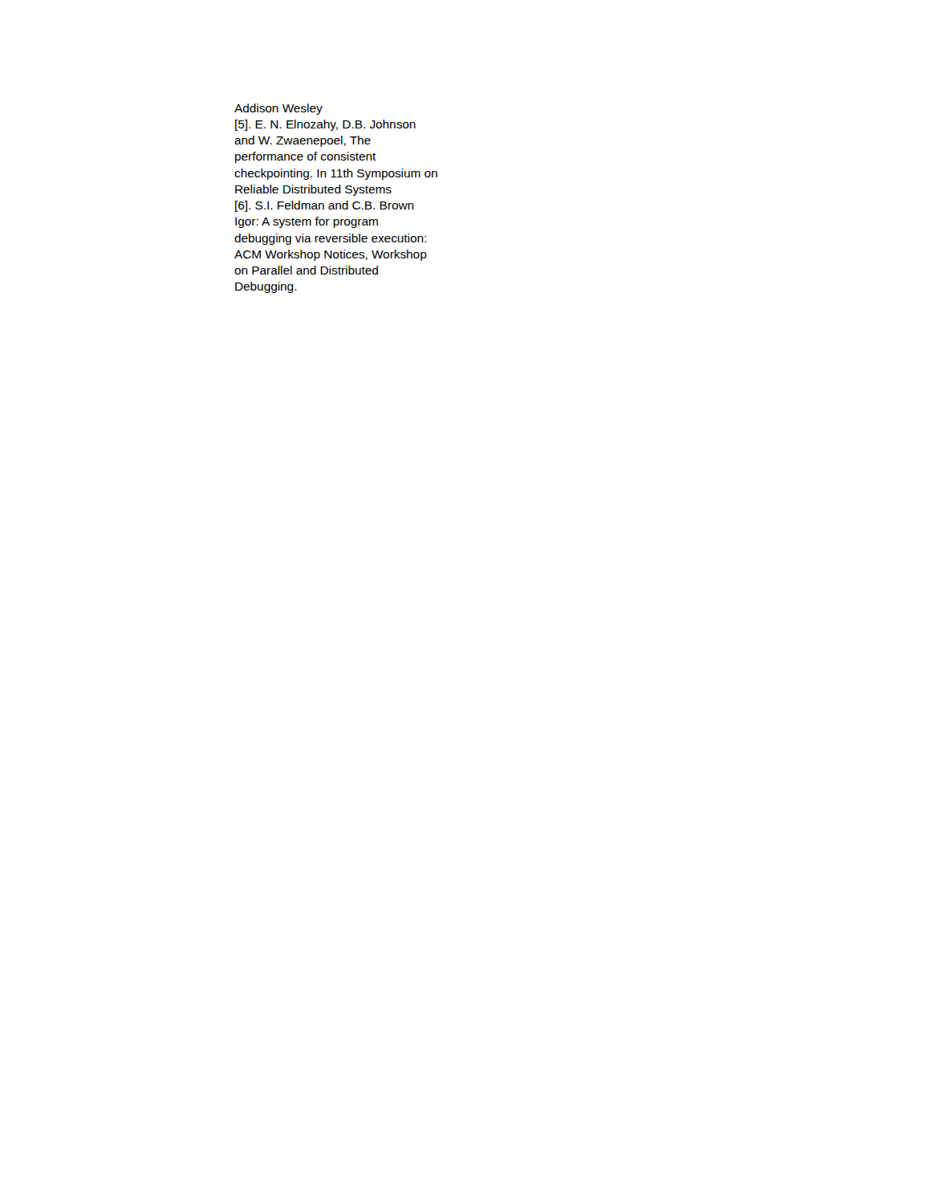Addison Wesley
[5]. E. N. Elnozahy, D.B. Johnson and W. Zwaenepoel, The performance of consistent checkpointing. In 11th Symposium on Reliable Distributed Systems
[6]. S.I. Feldman and C.B. Brown Igor: A system for program debugging via reversible execution: ACM Workshop Notices, Workshop on Parallel and Distributed Debugging.